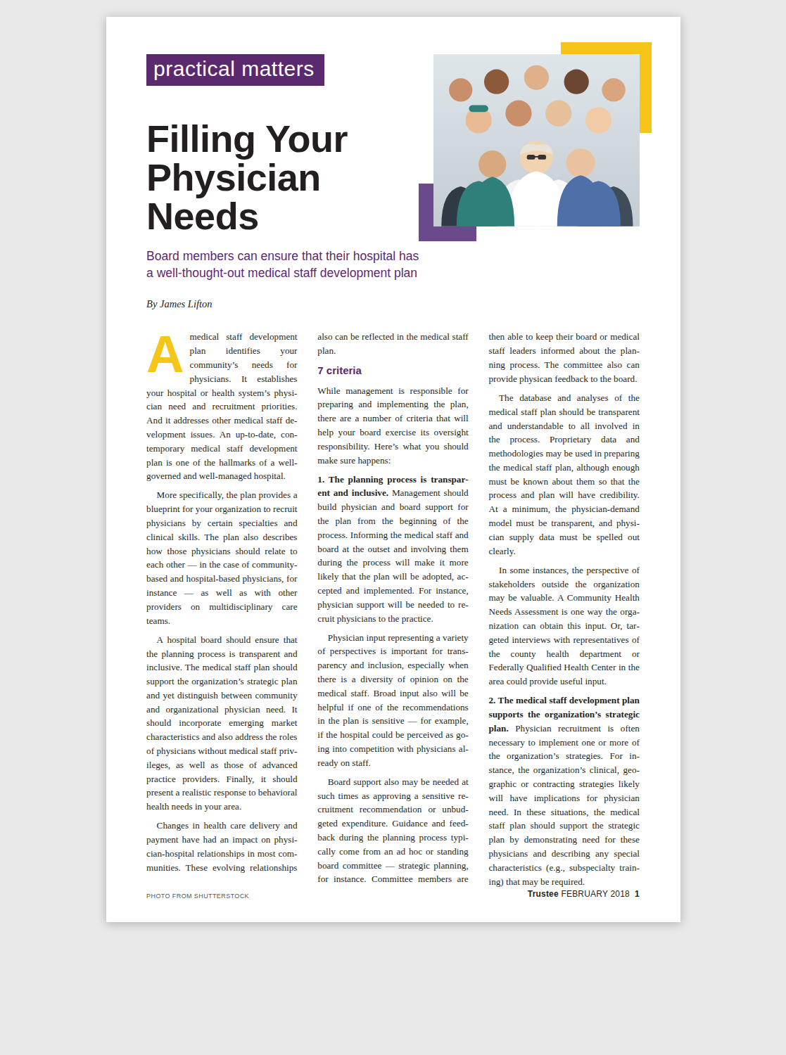practical matters
Filling Your
Physician Needs
Board members can ensure that their hospital has
a well-thought-out medical staff development plan
By James Lifton
Amedical staff development plan identifies your community’s needs for physicians. It establishes your hospital or health system’s physician need and recruitment priorities. And it addresses other medical staff development issues. An up-to-date, contemporary medical staff development plan is one of the hallmarks of a well-governed and well-managed hospital.
More specifically, the plan provides a blueprint for your organization to recruit physicians by certain specialties and clinical skills. The plan also describes how those physicians should relate to each other — in the case of community-based and hospital-based physicians, for instance — as well as with other providers on multidisciplinary care teams.
A hospital board should ensure that the planning process is transparent and inclusive. The medical staff plan should support the organization’s strategic plan and yet distinguish between community and organizational physician need. It should incorporate emerging market characteristics and also address the roles of physicians without medical staff privileges, as well as those of advanced practice providers. Finally, it should present a realistic response to behavioral health needs in your area.
Changes in health care delivery and payment have had an impact on physician-hospital relationships in most communities. These evolving relationships also can be reflected in the medical staff plan.
7 criteria
While management is responsible for preparing and implementing the plan, there are a number of criteria that will help your board exercise its oversight responsibility. Here’s what you should make sure happens:
1. The planning process is transparent and inclusive. Management should build physician and board support for the plan from the beginning of the process. Informing the medical staff and board at the outset and involving them during the process will make it more likely that the plan will be adopted, accepted and implemented. For instance, physician support will be needed to recruit physicians to the practice.
Physician input representing a variety of perspectives is important for transparency and inclusion, especially when there is a diversity of opinion on the medical staff. Broad input also will be helpful if one of the recommendations in the plan is sensitive — for example, if the hospital could be perceived as going into competition with physicians already on staff.
Board support also may be needed at such times as approving a sensitive recruitment recommendation or unbudgeted expenditure. Guidance and feedback during the planning process typically come from an ad hoc or standing board committee — strategic planning, for instance. Committee members are then able to keep their board or medical staff leaders informed about the planning process. The committee also can provide physican feedback to the board.
The database and analyses of the medical staff plan should be transparent and understandable to all involved in the process. Proprietary data and methodologies may be used in preparing the medical staff plan, although enough must be known about them so that the process and plan will have credibility. At a minimum, the physician-demand model must be transparent, and physician supply data must be spelled out clearly.
In some instances, the perspective of stakeholders outside the organization may be valuable. A Community Health Needs Assessment is one way the organization can obtain this input. Or, targeted interviews with representatives of the county health department or Federally Qualified Health Center in the area could provide useful input.
2. The medical staff development plan supports the organization’s strategic plan. Physician recruitment is often necessary to implement one or more of the organization’s strategies. For instance, the organization’s clinical, geographic or contracting strategies likely will have implications for physician need. In these situations, the medical staff plan should support the strategic plan by demonstrating need for these physicians and describing any special characteristics (e.g., subspecialty training) that may be required.
Photo from Shutterstock
Trustee FEBRUARY 2018 1